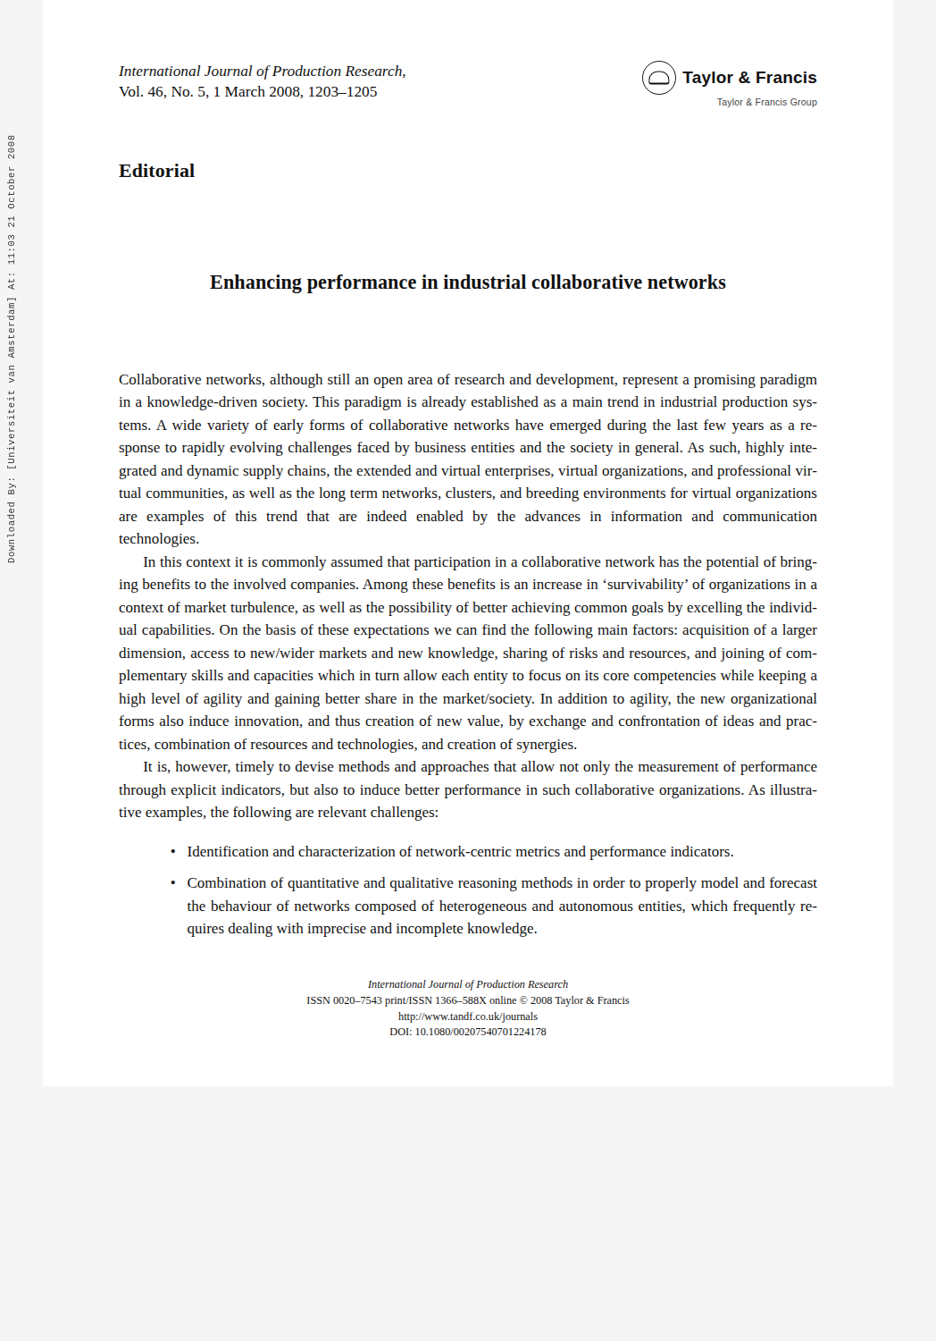Downloaded By: [Universiteit van Amsterdam] At: 11:03 21 October 2008
International Journal of Production Research,
Vol. 46, No. 5, 1 March 2008, 1203–1205
Taylor & Francis
Taylor & Francis Group
Editorial
Enhancing performance in industrial collaborative networks
Collaborative networks, although still an open area of research and development, represent a promising paradigm in a knowledge-driven society. This paradigm is already established as a main trend in industrial production systems. A wide variety of early forms of collaborative networks have emerged during the last few years as a response to rapidly evolving challenges faced by business entities and the society in general. As such, highly integrated and dynamic supply chains, the extended and virtual enterprises, virtual organizations, and professional virtual communities, as well as the long term networks, clusters, and breeding environments for virtual organizations are examples of this trend that are indeed enabled by the advances in information and communication technologies.
In this context it is commonly assumed that participation in a collaborative network has the potential of bringing benefits to the involved companies. Among these benefits is an increase in ‘survivability’ of organizations in a context of market turbulence, as well as the possibility of better achieving common goals by excelling the individual capabilities. On the basis of these expectations we can find the following main factors: acquisition of a larger dimension, access to new/wider markets and new knowledge, sharing of risks and resources, and joining of complementary skills and capacities which in turn allow each entity to focus on its core competencies while keeping a high level of agility and gaining better share in the market/society. In addition to agility, the new organizational forms also induce innovation, and thus creation of new value, by exchange and confrontation of ideas and practices, combination of resources and technologies, and creation of synergies.
It is, however, timely to devise methods and approaches that allow not only the measurement of performance through explicit indicators, but also to induce better performance in such collaborative organizations. As illustrative examples, the following are relevant challenges:
Identification and characterization of network-centric metrics and performance indicators.
Combination of quantitative and qualitative reasoning methods in order to properly model and forecast the behaviour of networks composed of heterogeneous and autonomous entities, which frequently requires dealing with imprecise and incomplete knowledge.
International Journal of Production Research
ISSN 0020–7543 print/ISSN 1366–588X online © 2008 Taylor & Francis
http://www.tandf.co.uk/journals
DOI: 10.1080/00207540701224178